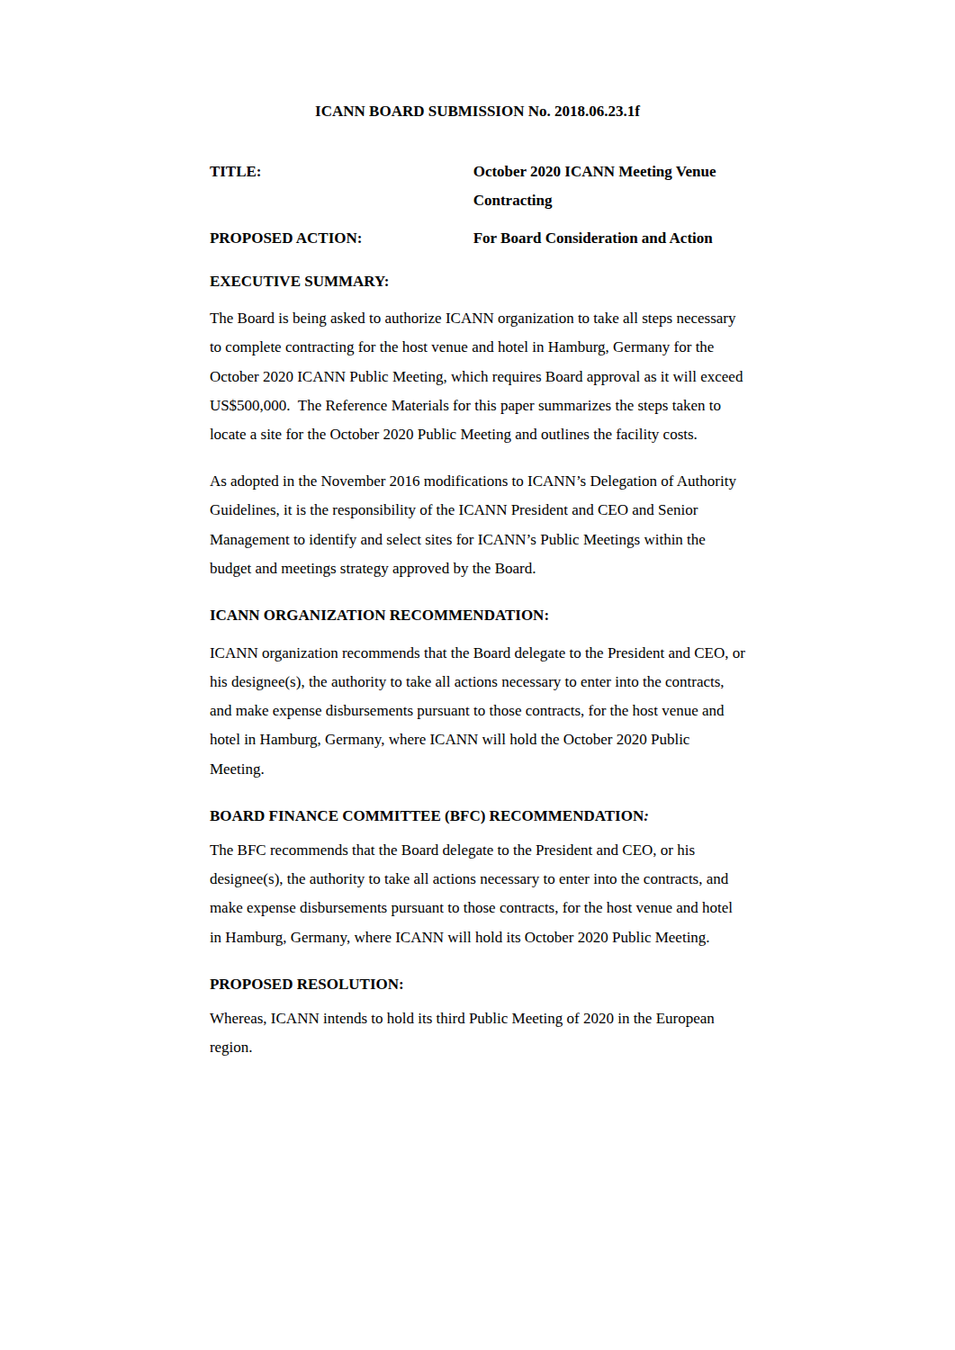ICANN BOARD SUBMISSION No. 2018.06.23.1f
TITLE:
October 2020 ICANN Meeting Venue Contracting
PROPOSED ACTION:
For Board Consideration and Action
EXECUTIVE SUMMARY:
The Board is being asked to authorize ICANN organization to take all steps necessary to complete contracting for the host venue and hotel in Hamburg, Germany for the October 2020 ICANN Public Meeting, which requires Board approval as it will exceed US$500,000. The Reference Materials for this paper summarizes the steps taken to locate a site for the October 2020 Public Meeting and outlines the facility costs.
As adopted in the November 2016 modifications to ICANN’s Delegation of Authority Guidelines, it is the responsibility of the ICANN President and CEO and Senior Management to identify and select sites for ICANN’s Public Meetings within the budget and meetings strategy approved by the Board.
ICANN ORGANIZATION RECOMMENDATION:
ICANN organization recommends that the Board delegate to the President and CEO, or his designee(s), the authority to take all actions necessary to enter into the contracts, and make expense disbursements pursuant to those contracts, for the host venue and hotel in Hamburg, Germany, where ICANN will hold the October 2020 Public Meeting.
BOARD FINANCE COMMITTEE (BFC) RECOMMENDATION:
The BFC recommends that the Board delegate to the President and CEO, or his designee(s), the authority to take all actions necessary to enter into the contracts, and make expense disbursements pursuant to those contracts, for the host venue and hotel in Hamburg, Germany, where ICANN will hold its October 2020 Public Meeting.
PROPOSED RESOLUTION:
Whereas, ICANN intends to hold its third Public Meeting of 2020 in the European region.